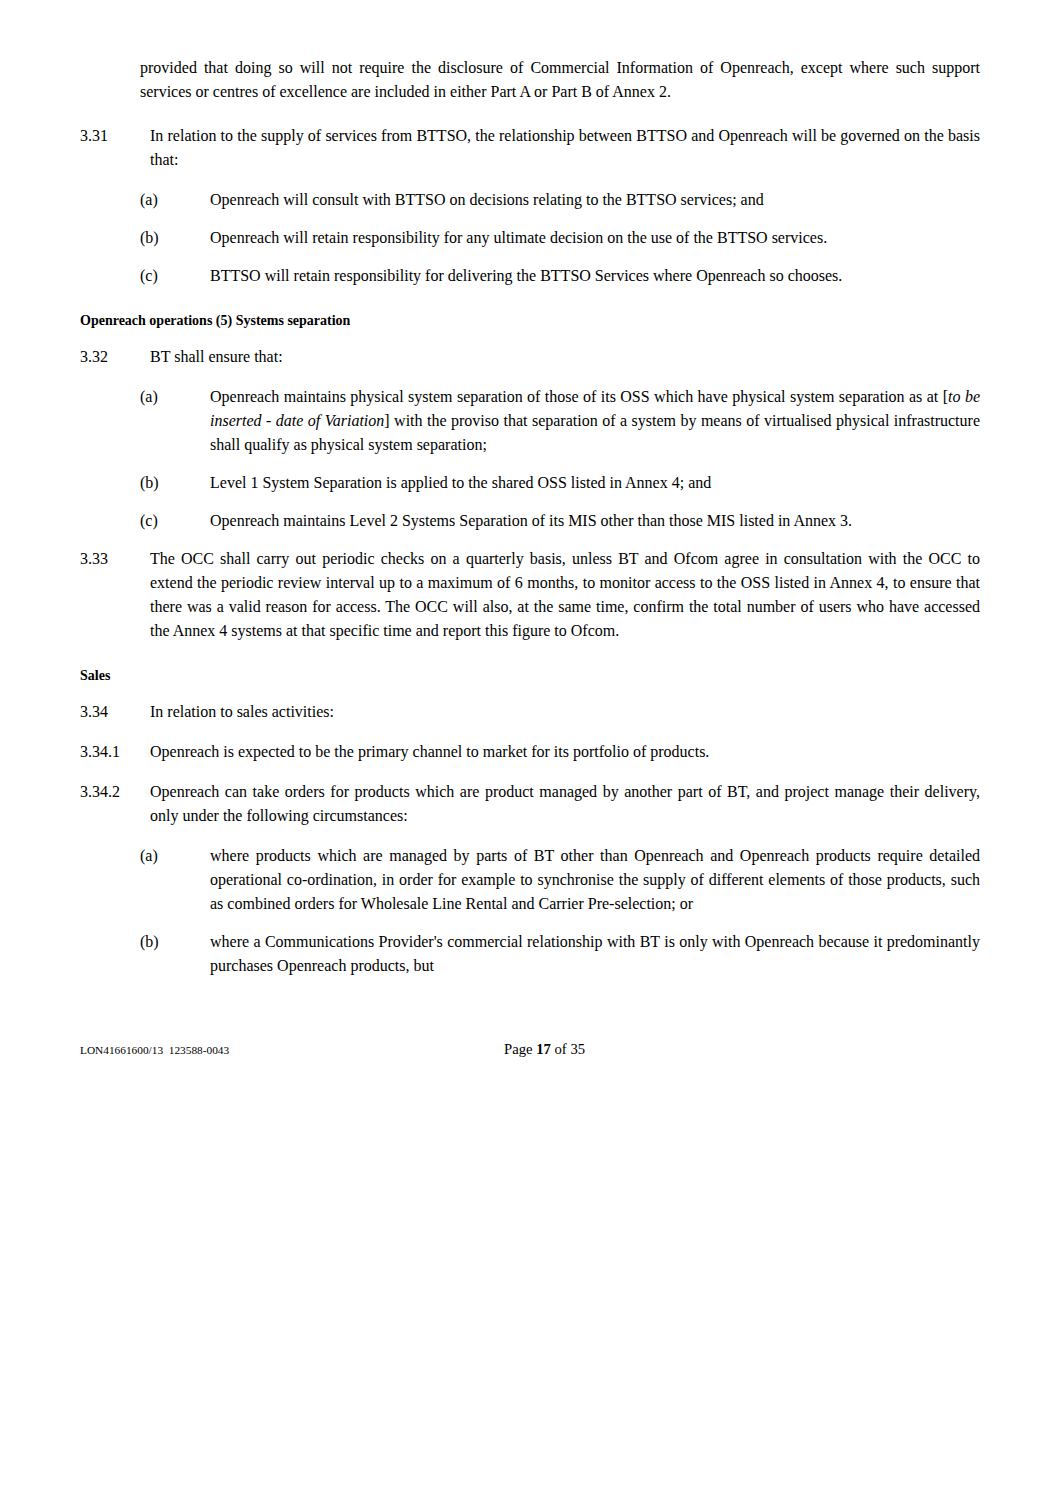provided that doing so will not require the disclosure of Commercial Information of Openreach, except where such support services or centres of excellence are included in either Part A or Part B of Annex 2.
3.31
In relation to the supply of services from BTTSO, the relationship between BTTSO and Openreach will be governed on the basis that:
(a)
Openreach will consult with BTTSO on decisions relating to the BTTSO services; and
(b)
Openreach will retain responsibility for any ultimate decision on the use of the BTTSO services.
(c)
BTTSO will retain responsibility for delivering the BTTSO Services where Openreach so chooses.
Openreach operations (5) Systems separation
3.32
BT shall ensure that:
(a)
Openreach maintains physical system separation of those of its OSS which have physical system separation as at [to be inserted - date of Variation] with the proviso that separation of a system by means of virtualised physical infrastructure shall qualify as physical system separation;
(b)
Level 1 System Separation is applied to the shared OSS listed in Annex 4; and
(c)
Openreach maintains Level 2 Systems Separation of its MIS other than those MIS listed in Annex 3.
3.33
The OCC shall carry out periodic checks on a quarterly basis, unless BT and Ofcom agree in consultation with the OCC to extend the periodic review interval up to a maximum of 6 months, to monitor access to the OSS listed in Annex 4, to ensure that there was a valid reason for access. The OCC will also, at the same time, confirm the total number of users who have accessed the Annex 4 systems at that specific time and report this figure to Ofcom.
Sales
3.34
In relation to sales activities:
3.34.1
Openreach is expected to be the primary channel to market for its portfolio of products.
3.34.2
Openreach can take orders for products which are product managed by another part of BT, and project manage their delivery, only under the following circumstances:
(a)
where products which are managed by parts of BT other than Openreach and Openreach products require detailed operational co-ordination, in order for example to synchronise the supply of different elements of those products, such as combined orders for Wholesale Line Rental and Carrier Pre-selection; or
(b)
where a Communications Provider's commercial relationship with BT is only with Openreach because it predominantly purchases Openreach products, but
LON41661600/13 123588-0043
Page 17 of 35